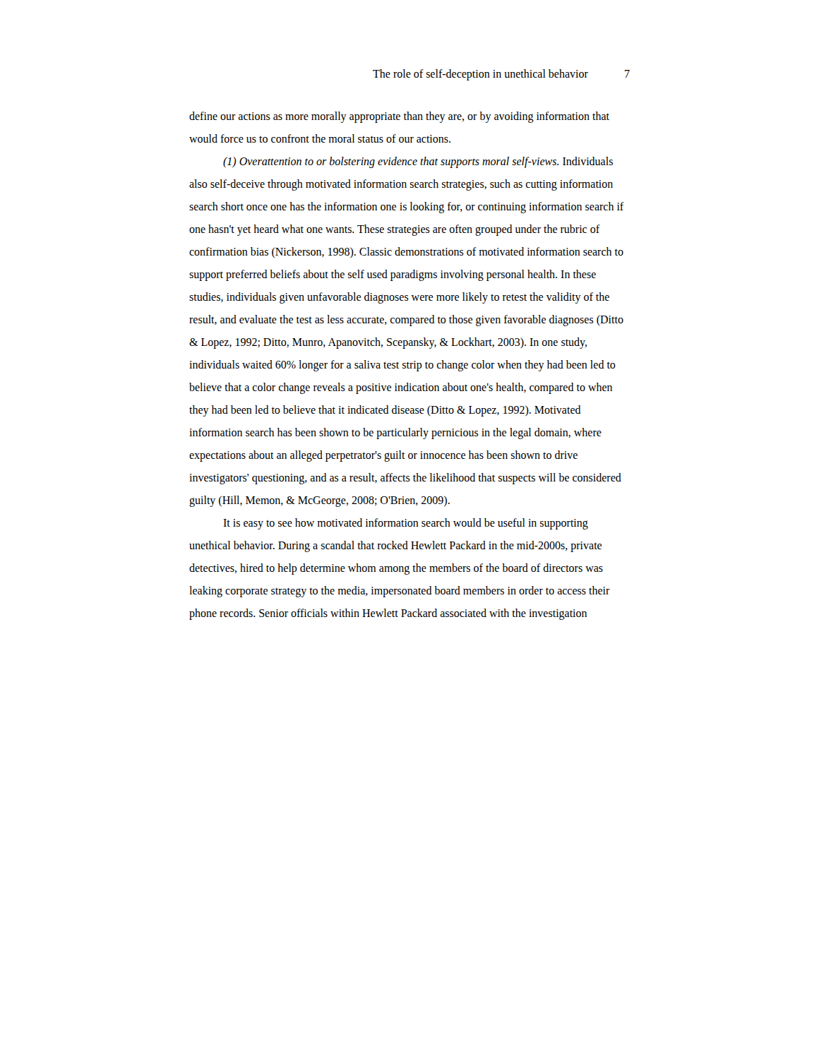The role of self-deception in unethical behavior 7
define our actions as more morally appropriate than they are, or by avoiding information that would force us to confront the moral status of our actions.
(1) Overattention to or bolstering evidence that supports moral self-views. Individuals also self-deceive through motivated information search strategies, such as cutting information search short once one has the information one is looking for, or continuing information search if one hasn't yet heard what one wants. These strategies are often grouped under the rubric of confirmation bias (Nickerson, 1998). Classic demonstrations of motivated information search to support preferred beliefs about the self used paradigms involving personal health. In these studies, individuals given unfavorable diagnoses were more likely to retest the validity of the result, and evaluate the test as less accurate, compared to those given favorable diagnoses (Ditto & Lopez, 1992; Ditto, Munro, Apanovitch, Scepansky, & Lockhart, 2003). In one study, individuals waited 60% longer for a saliva test strip to change color when they had been led to believe that a color change reveals a positive indication about one's health, compared to when they had been led to believe that it indicated disease (Ditto & Lopez, 1992). Motivated information search has been shown to be particularly pernicious in the legal domain, where expectations about an alleged perpetrator's guilt or innocence has been shown to drive investigators' questioning, and as a result, affects the likelihood that suspects will be considered guilty (Hill, Memon, & McGeorge, 2008; O'Brien, 2009).
It is easy to see how motivated information search would be useful in supporting unethical behavior. During a scandal that rocked Hewlett Packard in the mid-2000s, private detectives, hired to help determine whom among the members of the board of directors was leaking corporate strategy to the media, impersonated board members in order to access their phone records. Senior officials within Hewlett Packard associated with the investigation